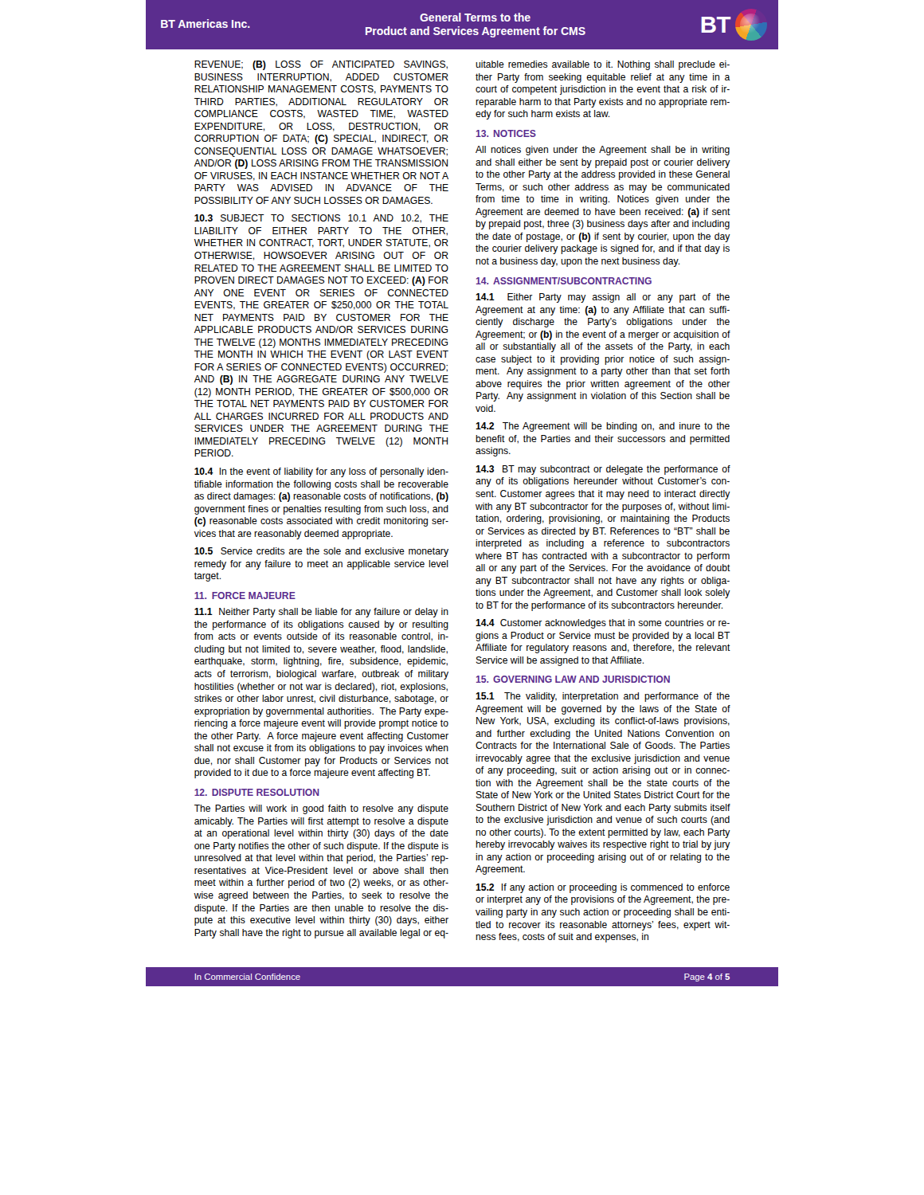BT Americas Inc.
General Terms to the
Product and Services Agreement for CMS
BT
REVENUE; (B) LOSS OF ANTICIPATED SAVINGS, BUSINESS INTERRUPTION, ADDED CUSTOMER RELATIONSHIP MANAGEMENT COSTS, PAYMENTS TO THIRD PARTIES, ADDITIONAL REGULATORY OR COMPLIANCE COSTS, WASTED TIME, WASTED EXPENDITURE, OR LOSS, DESTRUCTION, OR CORRUPTION OF DATA; (C) SPECIAL, INDIRECT, OR CONSEQUENTIAL LOSS OR DAMAGE WHATSOEVER; AND/OR (D) LOSS ARISING FROM THE TRANSMISSION OF VIRUSES, IN EACH INSTANCE WHETHER OR NOT A PARTY WAS ADVISED IN ADVANCE OF THE POSSIBILITY OF ANY SUCH LOSSES OR DAMAGES.
10.3 SUBJECT TO SECTIONS 10.1 AND 10.2, THE LIABILITY OF EITHER PARTY TO THE OTHER, WHETHER IN CONTRACT, TORT, UNDER STATUTE, OR OTHERWISE, HOWSOEVER ARISING OUT OF OR RELATED TO THE AGREEMENT SHALL BE LIMITED TO PROVEN DIRECT DAMAGES NOT TO EXCEED: (A) FOR ANY ONE EVENT OR SERIES OF CONNECTED EVENTS, THE GREATER OF $250,000 OR THE TOTAL NET PAYMENTS PAID BY CUSTOMER FOR THE APPLICABLE PRODUCTS AND/OR SERVICES DURING THE TWELVE (12) MONTHS IMMEDIATELY PRECEDING THE MONTH IN WHICH THE EVENT (OR LAST EVENT FOR A SERIES OF CONNECTED EVENTS) OCCURRED; AND (B) IN THE AGGREGATE DURING ANY TWELVE (12) MONTH PERIOD, THE GREATER OF $500,000 OR THE TOTAL NET PAYMENTS PAID BY CUSTOMER FOR ALL CHARGES INCURRED FOR ALL PRODUCTS AND SERVICES UNDER THE AGREEMENT DURING THE IMMEDIATELY PRECEDING TWELVE (12) MONTH PERIOD.
10.4 In the event of liability for any loss of personally identifiable information the following costs shall be recoverable as direct damages: (a) reasonable costs of notifications, (b) government fines or penalties resulting from such loss, and (c) reasonable costs associated with credit monitoring services that are reasonably deemed appropriate.
10.5 Service credits are the sole and exclusive monetary remedy for any failure to meet an applicable service level target.
11. FORCE MAJEURE
11.1 Neither Party shall be liable for any failure or delay in the performance of its obligations caused by or resulting from acts or events outside of its reasonable control, including but not limited to, severe weather, flood, landslide, earthquake, storm, lightning, fire, subsidence, epidemic, acts of terrorism, biological warfare, outbreak of military hostilities (whether or not war is declared), riot, explosions, strikes or other labor unrest, civil disturbance, sabotage, or expropriation by governmental authorities. The Party experiencing a force majeure event will provide prompt notice to the other Party. A force majeure event affecting Customer shall not excuse it from its obligations to pay invoices when due, nor shall Customer pay for Products or Services not provided to it due to a force majeure event affecting BT.
12. DISPUTE RESOLUTION
The Parties will work in good faith to resolve any dispute amicably. The Parties will first attempt to resolve a dispute at an operational level within thirty (30) days of the date one Party notifies the other of such dispute. If the dispute is unresolved at that level within that period, the Parties’ representatives at Vice-President level or above shall then meet within a further period of two (2) weeks, or as otherwise agreed between the Parties, to seek to resolve the dispute. If the Parties are then unable to resolve the dispute at this executive level within thirty (30) days, either Party shall have the right to pursue all available legal or equitable remedies available to it. Nothing shall preclude either Party from seeking equitable relief at any time in a court of competent jurisdiction in the event that a risk of irreparable harm to that Party exists and no appropriate remedy for such harm exists at law.
13. NOTICES
All notices given under the Agreement shall be in writing and shall either be sent by prepaid post or courier delivery to the other Party at the address provided in these General Terms, or such other address as may be communicated from time to time in writing. Notices given under the Agreement are deemed to have been received: (a) if sent by prepaid post, three (3) business days after and including the date of postage, or (b) if sent by courier, upon the day the courier delivery package is signed for, and if that day is not a business day, upon the next business day.
14. ASSIGNMENT/SUBCONTRACTING
14.1 Either Party may assign all or any part of the Agreement at any time: (a) to any Affiliate that can sufficiently discharge the Party’s obligations under the Agreement; or (b) in the event of a merger or acquisition of all or substantially all of the assets of the Party, in each case subject to it providing prior notice of such assignment. Any assignment to a party other than that set forth above requires the prior written agreement of the other Party. Any assignment in violation of this Section shall be void.
14.2 The Agreement will be binding on, and inure to the benefit of, the Parties and their successors and permitted assigns.
14.3 BT may subcontract or delegate the performance of any of its obligations hereunder without Customer’s consent. Customer agrees that it may need to interact directly with any BT subcontractor for the purposes of, without limitation, ordering, provisioning, or maintaining the Products or Services as directed by BT. References to “BT” shall be interpreted as including a reference to subcontractors where BT has contracted with a subcontractor to perform all or any part of the Services. For the avoidance of doubt any BT subcontractor shall not have any rights or obligations under the Agreement, and Customer shall look solely to BT for the performance of its subcontractors hereunder.
14.4 Customer acknowledges that in some countries or regions a Product or Service must be provided by a local BT Affiliate for regulatory reasons and, therefore, the relevant Service will be assigned to that Affiliate.
15. GOVERNING LAW AND JURISDICTION
15.1 The validity, interpretation and performance of the Agreement will be governed by the laws of the State of New York, USA, excluding its conflict-of-laws provisions, and further excluding the United Nations Convention on Contracts for the International Sale of Goods. The Parties irrevocably agree that the exclusive jurisdiction and venue of any proceeding, suit or action arising out or in connection with the Agreement shall be the state courts of the State of New York or the United States District Court for the Southern District of New York and each Party submits itself to the exclusive jurisdiction and venue of such courts (and no other courts). To the extent permitted by law, each Party hereby irrevocably waives its respective right to trial by jury in any action or proceeding arising out of or relating to the Agreement.
15.2 If any action or proceeding is commenced to enforce or interpret any of the provisions of the Agreement, the prevailing party in any such action or proceeding shall be entitled to recover its reasonable attorneys’ fees, expert witness fees, costs of suit and expenses, in
In Commercial Confidence
Page 4 of 5